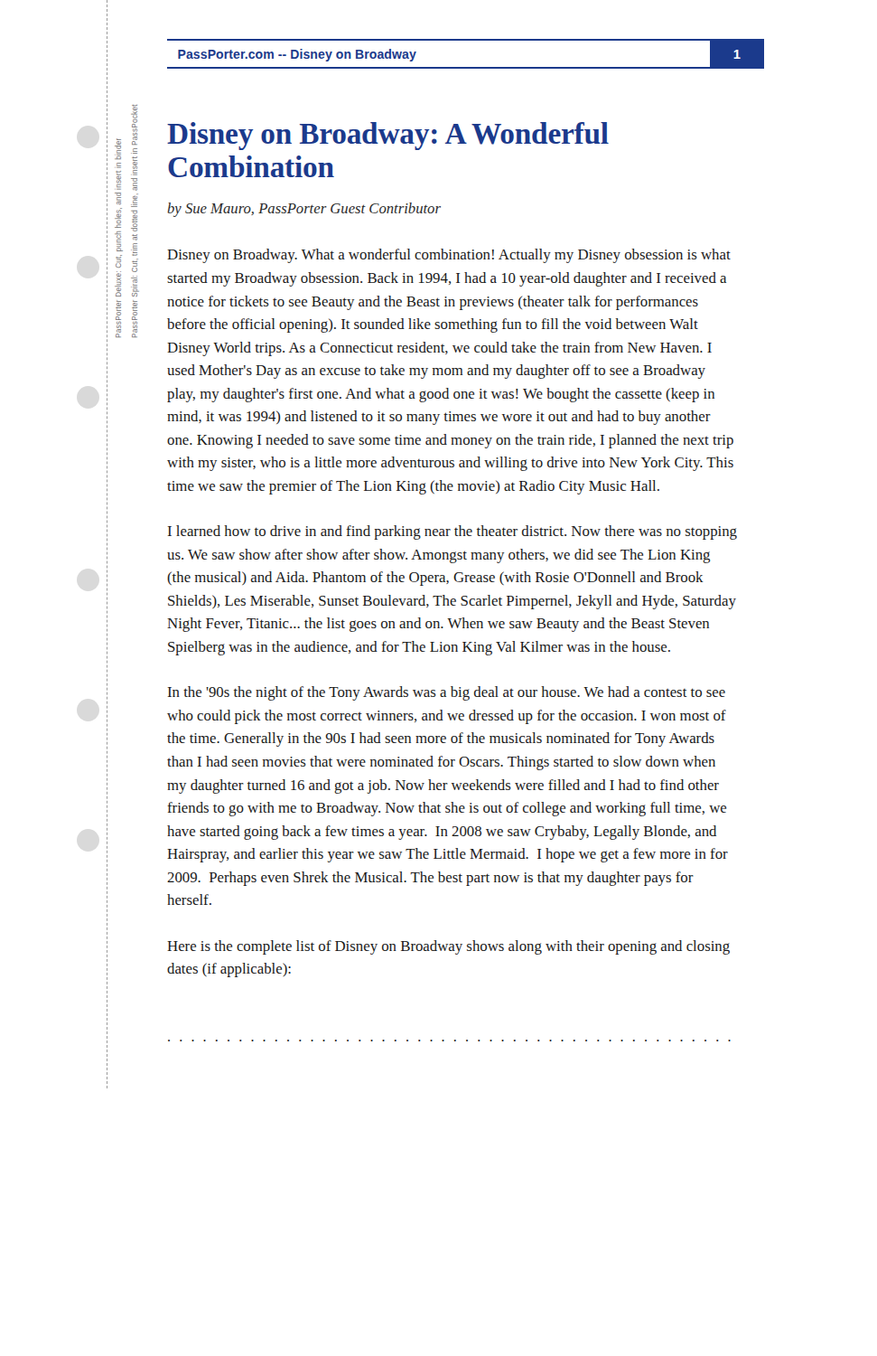PassPorter Deluxe: Cut, punch holes, and insert in binder
PassPorter Spiral: Cut, trim at dotted line, and insert in PassPocket
PassPorter.com -- Disney on Broadway
1
Disney on Broadway: A Wonderful Combination
by Sue Mauro, PassPorter Guest Contributor
Disney on Broadway. What a wonderful combination! Actually my Disney obsession is what started my Broadway obsession. Back in 1994, I had a 10 year-old daughter and I received a notice for tickets to see Beauty and the Beast in previews (theater talk for performances before the official opening). It sounded like something fun to fill the void between Walt Disney World trips. As a Connecticut resident, we could take the train from New Haven. I used Mother's Day as an excuse to take my mom and my daughter off to see a Broadway play, my daughter's first one. And what a good one it was! We bought the cassette (keep in mind, it was 1994) and listened to it so many times we wore it out and had to buy another one. Knowing I needed to save some time and money on the train ride, I planned the next trip with my sister, who is a little more adventurous and willing to drive into New York City. This time we saw the premier of The Lion King (the movie) at Radio City Music Hall.
I learned how to drive in and find parking near the theater district. Now there was no stopping us. We saw show after show after show. Amongst many others, we did see The Lion King (the musical) and Aida. Phantom of the Opera, Grease (with Rosie O'Donnell and Brook Shields), Les Miserable, Sunset Boulevard, The Scarlet Pimpernel, Jekyll and Hyde, Saturday Night Fever, Titanic... the list goes on and on. When we saw Beauty and the Beast Steven Spielberg was in the audience, and for The Lion King Val Kilmer was in the house.
In the '90s the night of the Tony Awards was a big deal at our house. We had a contest to see who could pick the most correct winners, and we dressed up for the occasion. I won most of the time. Generally in the 90s I had seen more of the musicals nominated for Tony Awards than I had seen movies that were nominated for Oscars. Things started to slow down when my daughter turned 16 and got a job. Now her weekends were filled and I had to find other friends to go with me to Broadway. Now that she is out of college and working full time, we have started going back a few times a year. In 2008 we saw Crybaby, Legally Blonde, and Hairspray, and earlier this year we saw The Little Mermaid. I hope we get a few more in for 2009. Perhaps even Shrek the Musical. The best part now is that my daughter pays for herself.
Here is the complete list of Disney on Broadway shows along with their opening and closing dates (if applicable):
. . . . . . . . . . . . . . . . . . . . . . . . . . . . . . . . . . . . . . . . . . . . . . . . . . . . . . . . . . . . . . . .